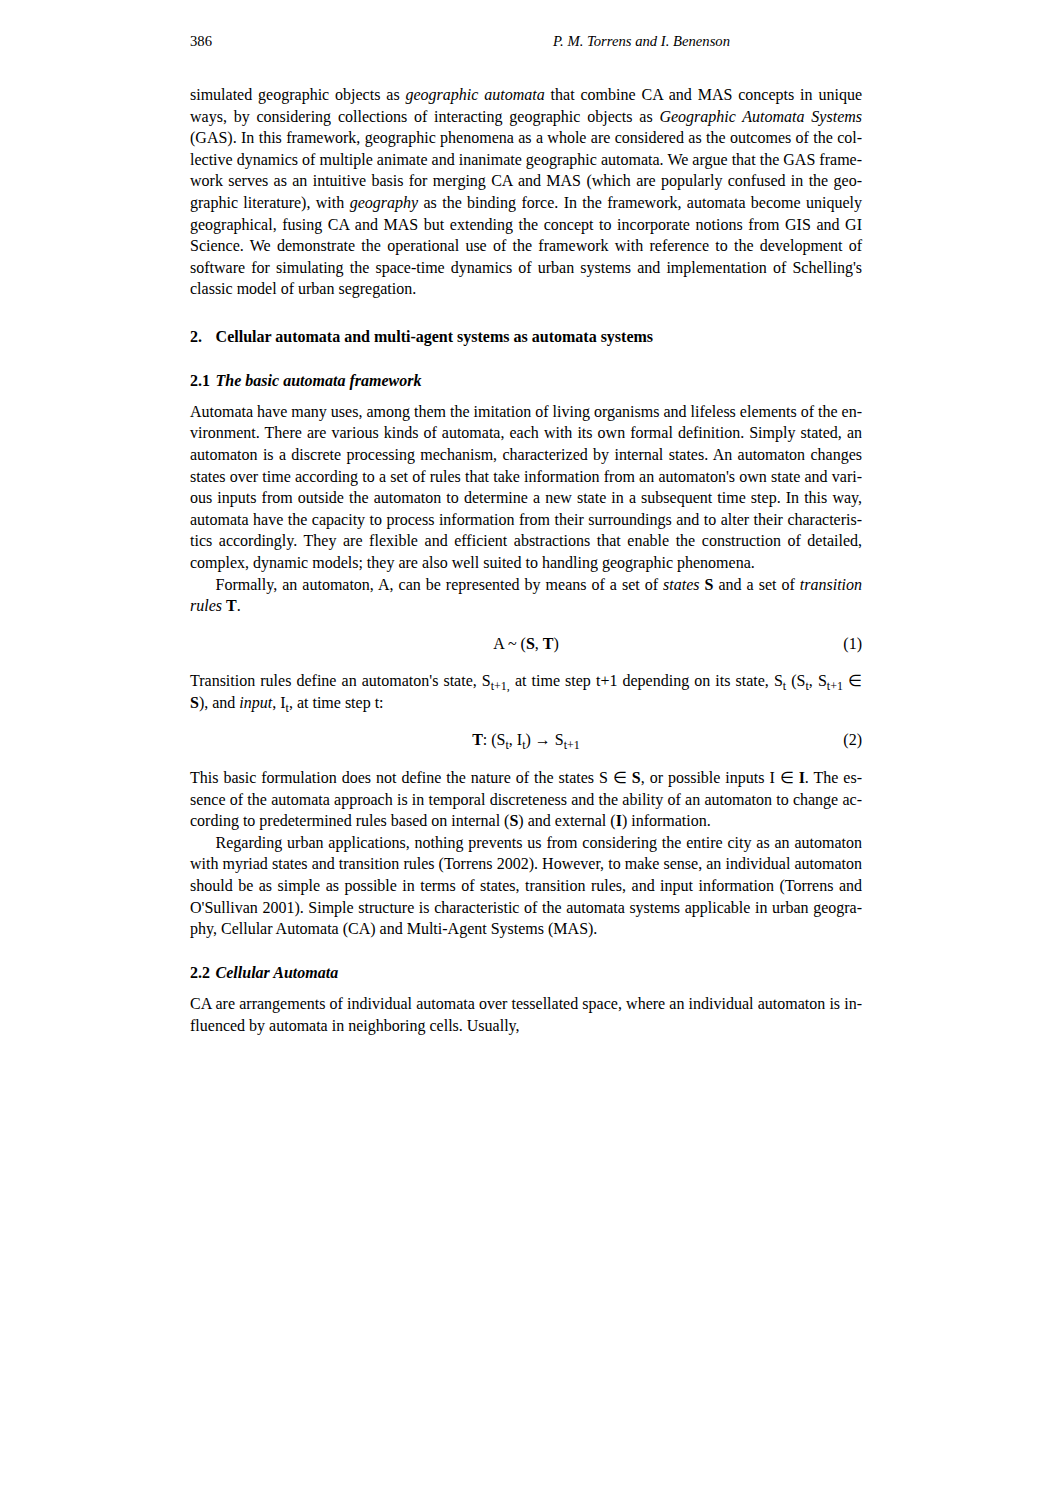386 P. M. Torrens and I. Benenson
simulated geographic objects as geographic automata that combine CA and MAS concepts in unique ways, by considering collections of interacting geographic objects as Geographic Automata Systems (GAS). In this framework, geographic phenomena as a whole are considered as the outcomes of the collective dynamics of multiple animate and inanimate geographic automata. We argue that the GAS framework serves as an intuitive basis for merging CA and MAS (which are popularly confused in the geographic literature), with geography as the binding force. In the framework, automata become uniquely geographical, fusing CA and MAS but extending the concept to incorporate notions from GIS and GI Science. We demonstrate the operational use of the framework with reference to the development of software for simulating the space-time dynamics of urban systems and implementation of Schelling's classic model of urban segregation.
2. Cellular automata and multi-agent systems as automata systems
2.1 The basic automata framework
Automata have many uses, among them the imitation of living organisms and lifeless elements of the environment. There are various kinds of automata, each with its own formal definition. Simply stated, an automaton is a discrete processing mechanism, characterized by internal states. An automaton changes states over time according to a set of rules that take information from an automaton's own state and various inputs from outside the automaton to determine a new state in a subsequent time step. In this way, automata have the capacity to process information from their surroundings and to alter their characteristics accordingly. They are flexible and efficient abstractions that enable the construction of detailed, complex, dynamic models; they are also well suited to handling geographic phenomena.
Formally, an automaton, A, can be represented by means of a set of states S and a set of transition rules T.
A ~ (S, T) (1)
Transition rules define an automaton's state, St+1, at time step t+1 depending on its state, St (St, St+1 ∈ S), and input, It, at time step t:
T: (St, It) → St+1 (2)
This basic formulation does not define the nature of the states S ∈ S, or possible inputs I ∈ I. The essence of the automata approach is in temporal discreteness and the ability of an automaton to change according to predetermined rules based on internal (S) and external (I) information.
Regarding urban applications, nothing prevents us from considering the entire city as an automaton with myriad states and transition rules (Torrens 2002). However, to make sense, an individual automaton should be as simple as possible in terms of states, transition rules, and input information (Torrens and O'Sullivan 2001). Simple structure is characteristic of the automata systems applicable in urban geography, Cellular Automata (CA) and Multi-Agent Systems (MAS).
2.2 Cellular Automata
CA are arrangements of individual automata over tessellated space, where an individual automaton is influenced by automata in neighboring cells. Usually,